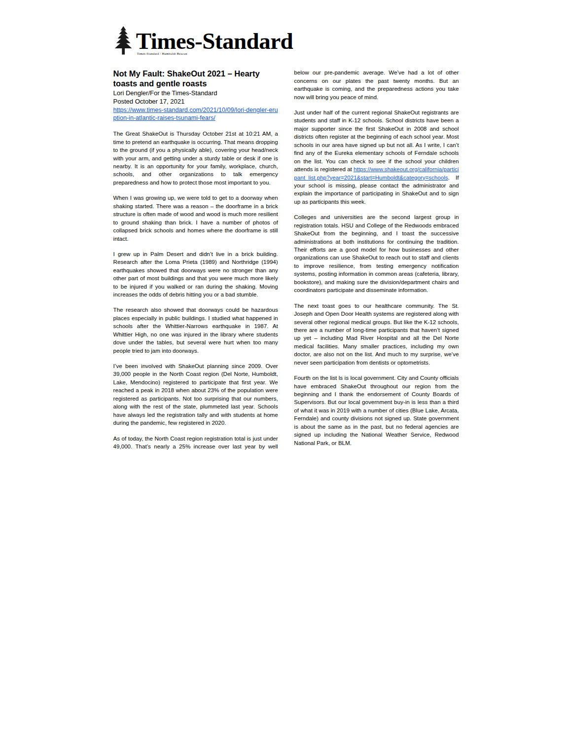Times-Standard
Times-Standard / Humboldt Beacon
Not My Fault: ShakeOut 2021 – Hearty toasts and gentle roasts
Lori Dengler/For the Times-StandardPosted October 17, 2021
https://www.times-standard.com/2021/10/09/lori-dengler-eruption-in-atlantic-raises-tsunami-fears/
The Great ShakeOut is Thursday October 21st at 10:21 AM, a time to pretend an earthquake is occurring. That means dropping to the ground (if you a physically able), covering your head/neck with your arm, and getting under a sturdy table or desk if one is nearby. It is an opportunity for your family, workplace, church, schools, and other organizations to talk emergency preparedness and how to protect those most important to you.
When I was growing up, we were told to get to a doorway when shaking started. There was a reason – the doorframe in a brick structure is often made of wood and wood is much more resilient to ground shaking than brick. I have a number of photos of collapsed brick schools and homes where the doorframe is still intact.
I grew up in Palm Desert and didn’t live in a brick building. Research after the Loma Prieta (1989) and Northridge (1994) earthquakes showed that doorways were no stronger than any other part of most buildings and that you were much more likely to be injured if you walked or ran during the shaking. Moving increases the odds of debris hitting you or a bad stumble.
The research also showed that doorways could be hazardous places especially in public buildings. I studied what happened in schools after the Whittier-Narrows earthquake in 1987. At Whittier High, no one was injured in the library where students dove under the tables, but several were hurt when too many people tried to jam into doorways.
I’ve been involved with ShakeOut planning since 2009. Over 39,000 people in the North Coast region (Del Norte, Humboldt, Lake, Mendocino) registered to participate that first year. We reached a peak in 2018 when about 23% of the population were registered as participants. Not too surprising that our numbers, along with the rest of the state, plummeted last year. Schools have always led the registration tally and with students at home during the pandemic, few registered in 2020.
As of today, the North Coast region registration total is just under 49,000. That’s nearly a 25% increase over last year by well below our pre-pandemic average. We’ve had a lot of other concerns on our plates the past twenty months. But an earthquake is coming, and the preparedness actions you take now will bring you peace of mind.
Just under half of the current regional ShakeOut registrants are students and staff in K-12 schools. School districts have been a major supporter since the first ShakeOut in 2008 and school districts often register at the beginning of each school year. Most schools in our area have signed up but not all. As I write, I can’t find any of the Eureka elementary schools of Ferndale schools on the list. You can check to see if the school your children attends is registered at https://www.shakeout.org/california/participant_list.php?year=2021&start=Humboldt&category=schools. If your school is missing, please contact the administrator and explain the importance of participating in ShakeOut and to sign up as participants this week.
Colleges and universities are the second largest group in registration totals. HSU and College of the Redwoods embraced ShakeOut from the beginning, and I toast the successive administrations at both institutions for continuing the tradition. Their efforts are a good model for how businesses and other organizations can use ShakeOut to reach out to staff and clients to improve resilience, from testing emergency notification systems, posting information in common areas (cafeteria, library, bookstore), and making sure the division/department chairs and coordinators participate and disseminate information.
The next toast goes to our healthcare community. The St. Joseph and Open Door Health systems are registered along with several other regional medical groups. But like the K-12 schools, there are a number of long-time participants that haven’t signed up yet – including Mad River Hospital and all the Del Norte medical facilities. Many smaller practices, including my own doctor, are also not on the list. And much to my surprise, we’ve never seen participation from dentists or optometrists.
Fourth on the list ls is local government. City and County officials have embraced ShakeOut throughout our region from the beginning and I thank the endorsement of County Boards of Supervisors. But our local government buy-in is less than a third of what it was in 2019 with a number of cities (Blue Lake, Arcata, Ferndale) and county divisions not signed up. State government is about the same as in the past, but no federal agencies are signed up including the National Weather Service, Redwood National Park, or BLM.